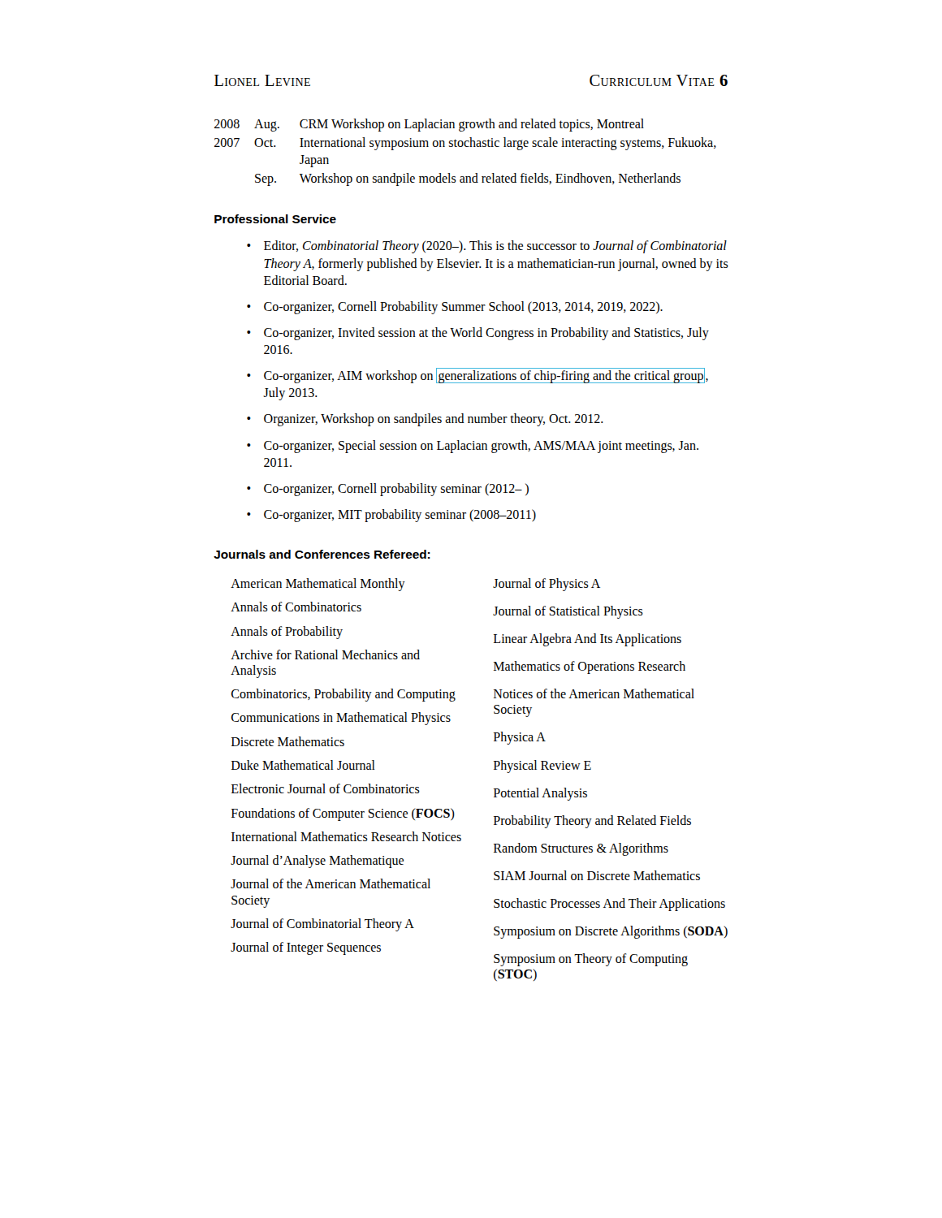Lionel Levine Curriculum Vitae6
| 2008 | Aug. | CRM Workshop on Laplacian growth and related topics, Montreal |
| 2007 | Oct. | International symposium on stochastic large scale interacting systems, Fukuoka, Japan |
| | Sep. | Workshop on sandpile models and related fields, Eindhoven, Netherlands |
Professional Service
Editor, Combinatorial Theory (2020–). This is the successor to Journal of Combinatorial Theory A, formerly published by Elsevier. It is a mathematician-run journal, owned by its Editorial Board.
Co-organizer, Cornell Probability Summer School (2013, 2014, 2019, 2022).
Co-organizer, Invited session at the World Congress in Probability and Statistics, July 2016.
Co-organizer, AIM workshop on generalizations of chip-firing and the critical group, July 2013.
Organizer, Workshop on sandpiles and number theory, Oct. 2012.
Co-organizer, Special session on Laplacian growth, AMS/MAA joint meetings, Jan. 2011.
Co-organizer, Cornell probability seminar (2012– )
Co-organizer, MIT probability seminar (2008–2011)
Journals and Conferences Refereed:
American Mathematical Monthly
Annals of Combinatorics
Annals of Probability
Archive for Rational Mechanics and Analysis
Combinatorics, Probability and Computing
Communications in Mathematical Physics
Discrete Mathematics
Duke Mathematical Journal
Electronic Journal of Combinatorics
Foundations of Computer Science (FOCS)
International Mathematics Research Notices
Journal d’Analyse Mathematique
Journal of the American Mathematical Society
Journal of Combinatorial Theory A
Journal of Integer Sequences
Journal of Physics A
Journal of Statistical Physics
Linear Algebra And Its Applications
Mathematics of Operations Research
Notices of the American Mathematical Society
Physica A
Physical Review E
Potential Analysis
Probability Theory and Related Fields
Random Structures & Algorithms
SIAM Journal on Discrete Mathematics
Stochastic Processes And Their Applications
Symposium on Discrete Algorithms (SODA)
Symposium on Theory of Computing (STOC)